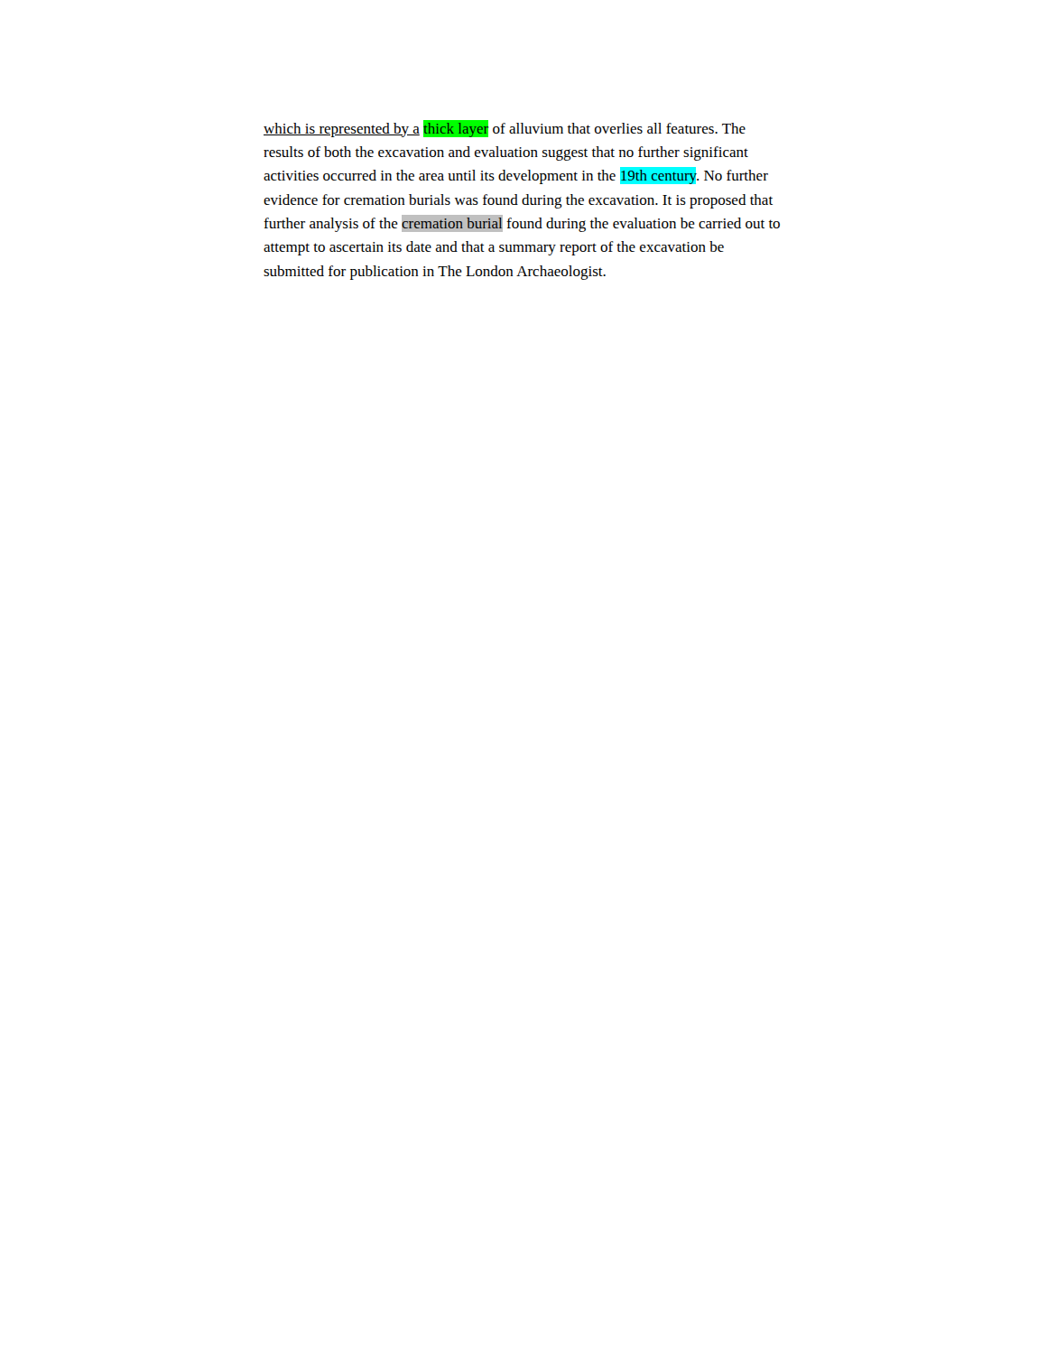which is represented by a thick layer of alluvium that overlies all features. The results of both the excavation and evaluation suggest that no further significant activities occurred in the area until its development in the 19th century. No further evidence for cremation burials was found during the excavation. It is proposed that further analysis of the cremation burial found during the evaluation be carried out to attempt to ascertain its date and that a summary report of the excavation be submitted for publication in The London Archaeologist.